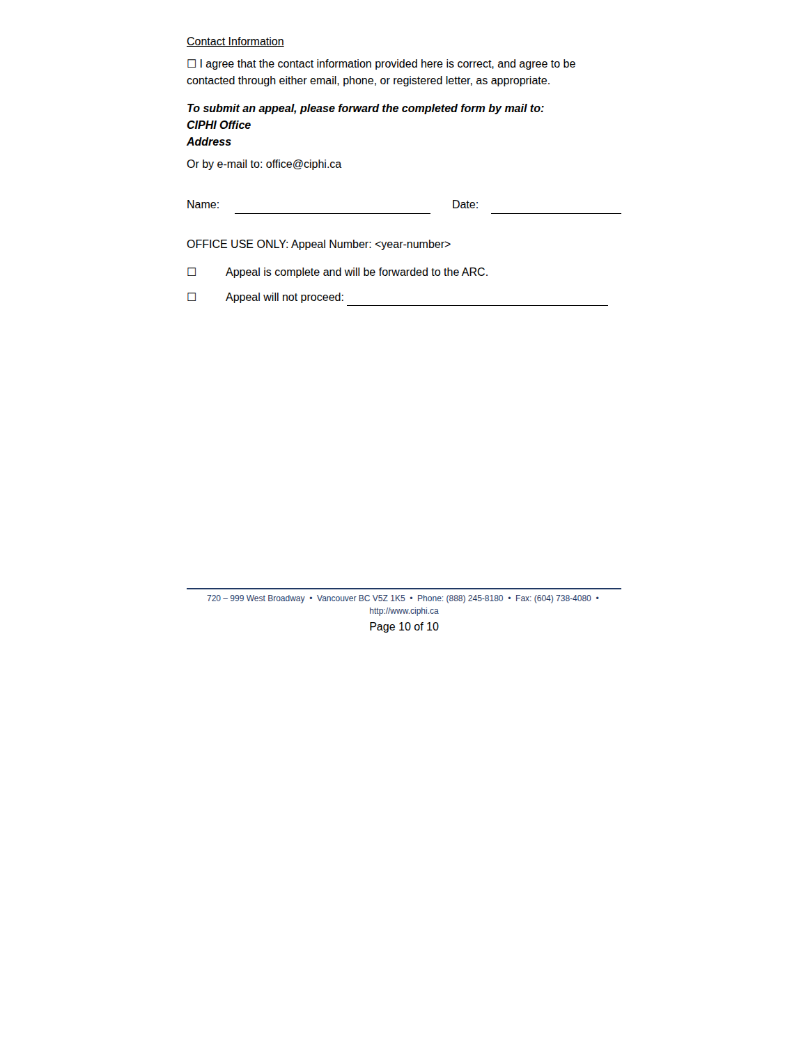Contact Information
☐ I agree that the contact information provided here is correct, and agree to be contacted through either email, phone, or registered letter, as appropriate.
To submit an appeal, please forward the completed form by mail to:
CIPHI Office
Address
Or by e-mail to: office@ciphi.ca
| Name: | | | Date: | |
OFFICE USE ONLY: Appeal Number: <year-number>
☐Appeal is complete and will be forwarded to the ARC.
☐Appeal will not proceed:
720 – 999 West Broadway • Vancouver BC V5Z 1K5 • Phone: (888) 245-8180 • Fax: (604) 738-4080 • http://www.ciphi.ca
Page 10 of 10